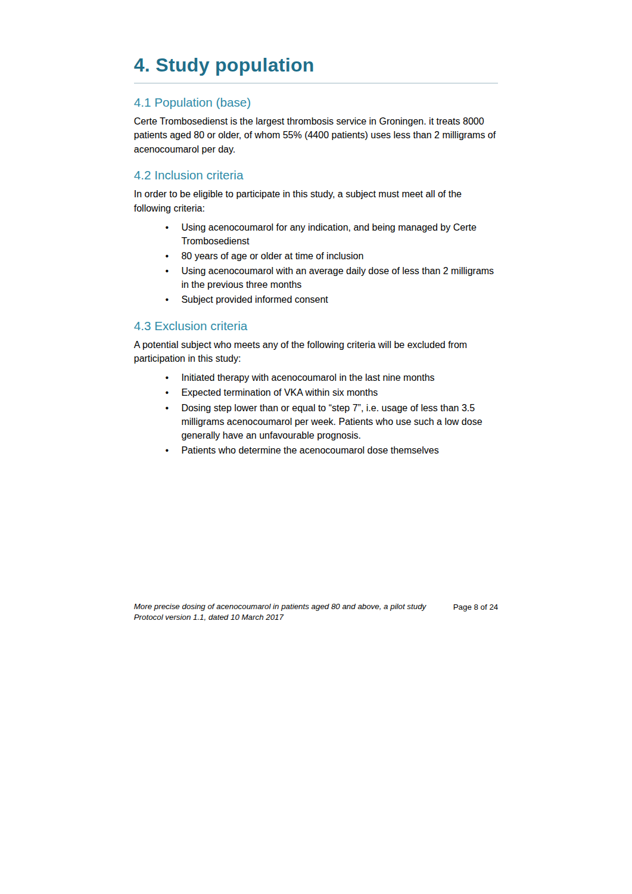4. Study population
4.1 Population (base)
Certe Trombosedienst is the largest thrombosis service in Groningen. it treats 8000 patients aged 80 or older, of whom 55% (4400 patients) uses less than 2 milligrams of acenocoumarol per day.
4.2 Inclusion criteria
In order to be eligible to participate in this study, a subject must meet all of the following criteria:
Using acenocoumarol for any indication, and being managed by Certe Trombosedienst
80 years of age or older at time of inclusion
Using acenocoumarol with an average daily dose of less than 2 milligrams in the previous three months
Subject provided informed consent
4.3 Exclusion criteria
A potential subject who meets any of the following criteria will be excluded from participation in this study:
Initiated therapy with acenocoumarol in the last nine months
Expected termination of VKA within six months
Dosing step lower than or equal to “step 7”, i.e. usage of less than 3.5 milligrams acenocoumarol per week. Patients who use such a low dose generally have an unfavourable prognosis.
Patients who determine the acenocoumarol dose themselves
More precise dosing of acenocoumarol in patients aged 80 and above, a pilot study
Protocol version 1.1, dated 10 March 2017
Page 8 of 24